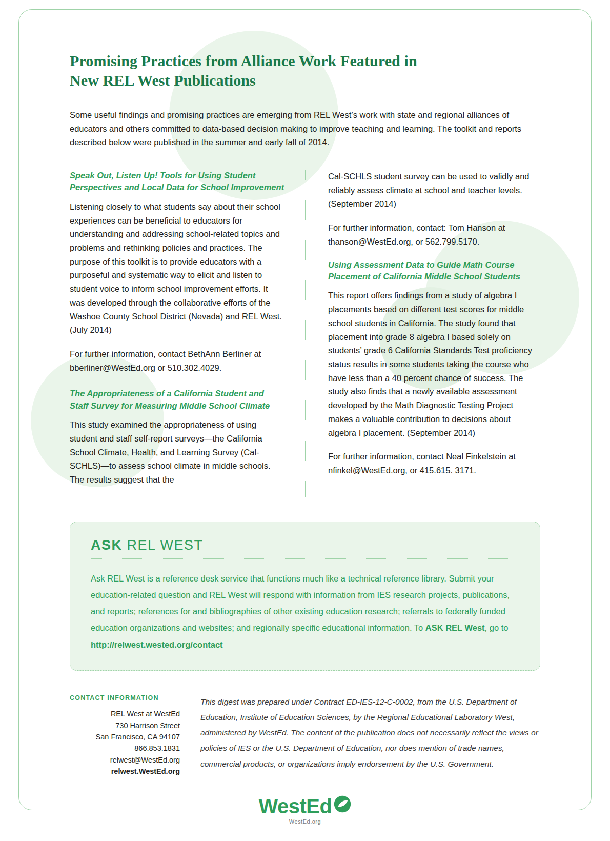Promising Practices from Alliance Work Featured in
New REL West Publications
Some useful findings and promising practices are emerging from REL West’s work with state and regional alliances of educators and others committed to data-based decision making to improve teaching and learning. The toolkit and reports described below were published in the summer and early fall of 2014.
Speak Out, Listen Up! Tools for Using Student Perspectives and Local Data for School Improvement
Listening closely to what students say about their school experiences can be beneficial to educators for understanding and addressing school-related topics and problems and rethinking policies and practices. The purpose of this toolkit is to provide educators with a purposeful and systematic way to elicit and listen to student voice to inform school improvement efforts. It was developed through the collaborative efforts of the Washoe County School District (Nevada) and REL West. (July 2014)
For further information, contact BethAnn Berliner at bberliner@WestEd.org or 510.302.4029.
The Appropriateness of a California Student and Staff Survey for Measuring Middle School Climate
This study examined the appropriateness of using student and staff self-report surveys—the California School Climate, Health, and Learning Survey (Cal-SCHLS)—to assess school climate in middle schools. The results suggest that the
Cal-SCHLS student survey can be used to validly and reliably assess climate at school and teacher levels. (September 2014)
For further information, contact: Tom Hanson at thanson@WestEd.org, or 562.799.5170.
Using Assessment Data to Guide Math Course Placement of California Middle School Students
This report offers findings from a study of algebra I placements based on different test scores for middle school students in California. The study found that placement into grade 8 algebra I based solely on students’ grade 6 California Standards Test proficiency status results in some students taking the course who have less than a 40 percent chance of success. The study also finds that a newly available assessment developed by the Math Diagnostic Testing Project makes a valuable contribution to decisions about algebra I placement. (September 2014)
For further information, contact Neal Finkelstein at nfinkel@WestEd.org, or 415.615. 3171.
ASK REL WEST
Ask REL West is a reference desk service that functions much like a technical reference library. Submit your education-related question and REL West will respond with information from IES research projects, publications, and reports; references for and bibliographies of other existing education research; referrals to federally funded education organizations and websites; and regionally specific educational information. To ASK REL West, go to http://relwest.wested.org/contact
CONTACT INFORMATION
REL West at WestEd
730 Harrison Street
San Francisco, CA 94107
866.853.1831
relwest@WestEd.org
relwest.WestEd.org
This digest was prepared under Contract ED-IES-12-C-0002, from the U.S. Department of Education, Institute of Education Sciences, by the Regional Educational Laboratory West, administered by WestEd. The content of the publication does not necessarily reflect the views or policies of IES or the U.S. Department of Education, nor does mention of trade names, commercial products, or organizations imply endorsement by the U.S. Government.
WestEd
WestEd.org